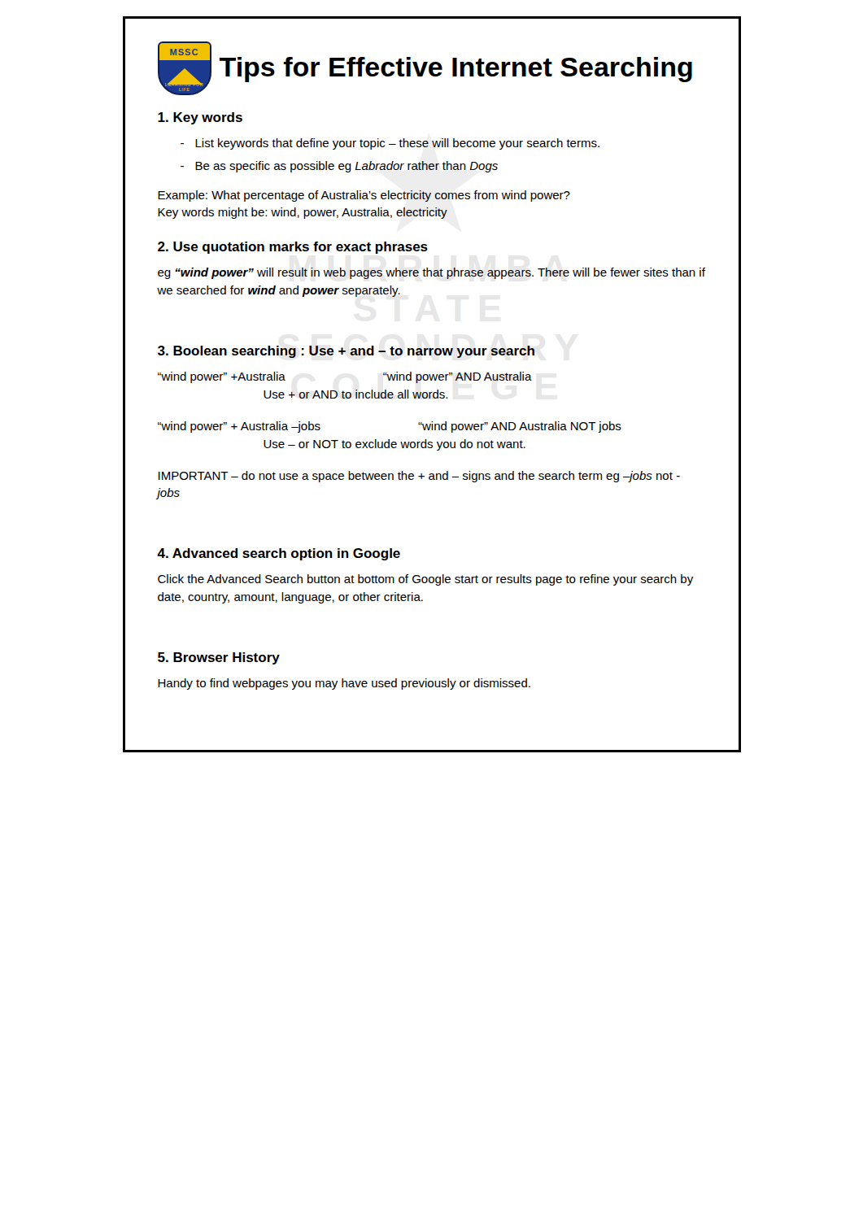★
MURRUMBA
STATE SECONDARY
COLLEGE
MSSC
LEARNING FOR LIFE
Tips for Effective Internet Searching
1. Key words
List keywords that define your topic – these will become your search terms.
Be as specific as possible eg Labrador rather than Dogs
Example: What percentage of Australia’s electricity comes from wind power?
Key words might be: wind, power, Australia, electricity
2. Use quotation marks for exact phrases
eg “wind power” will result in web pages where that phrase appears. There will be fewer sites than if we searched for wind and power separately.
3. Boolean searching : Use + and – to narrow your search
“wind power” +Australia “wind power” AND Australia
Use + or AND to include all words.
“wind power” + Australia –jobs “wind power” AND Australia NOT jobs
Use – or NOT to exclude words you do not want.
IMPORTANT – do not use a space between the + and – signs and the search term eg –jobs not - jobs
4. Advanced search option in Google
Click the Advanced Search button at bottom of Google start or results page to refine your search by date, country, amount, language, or other criteria.
5. Browser History
Handy to find webpages you may have used previously or dismissed.